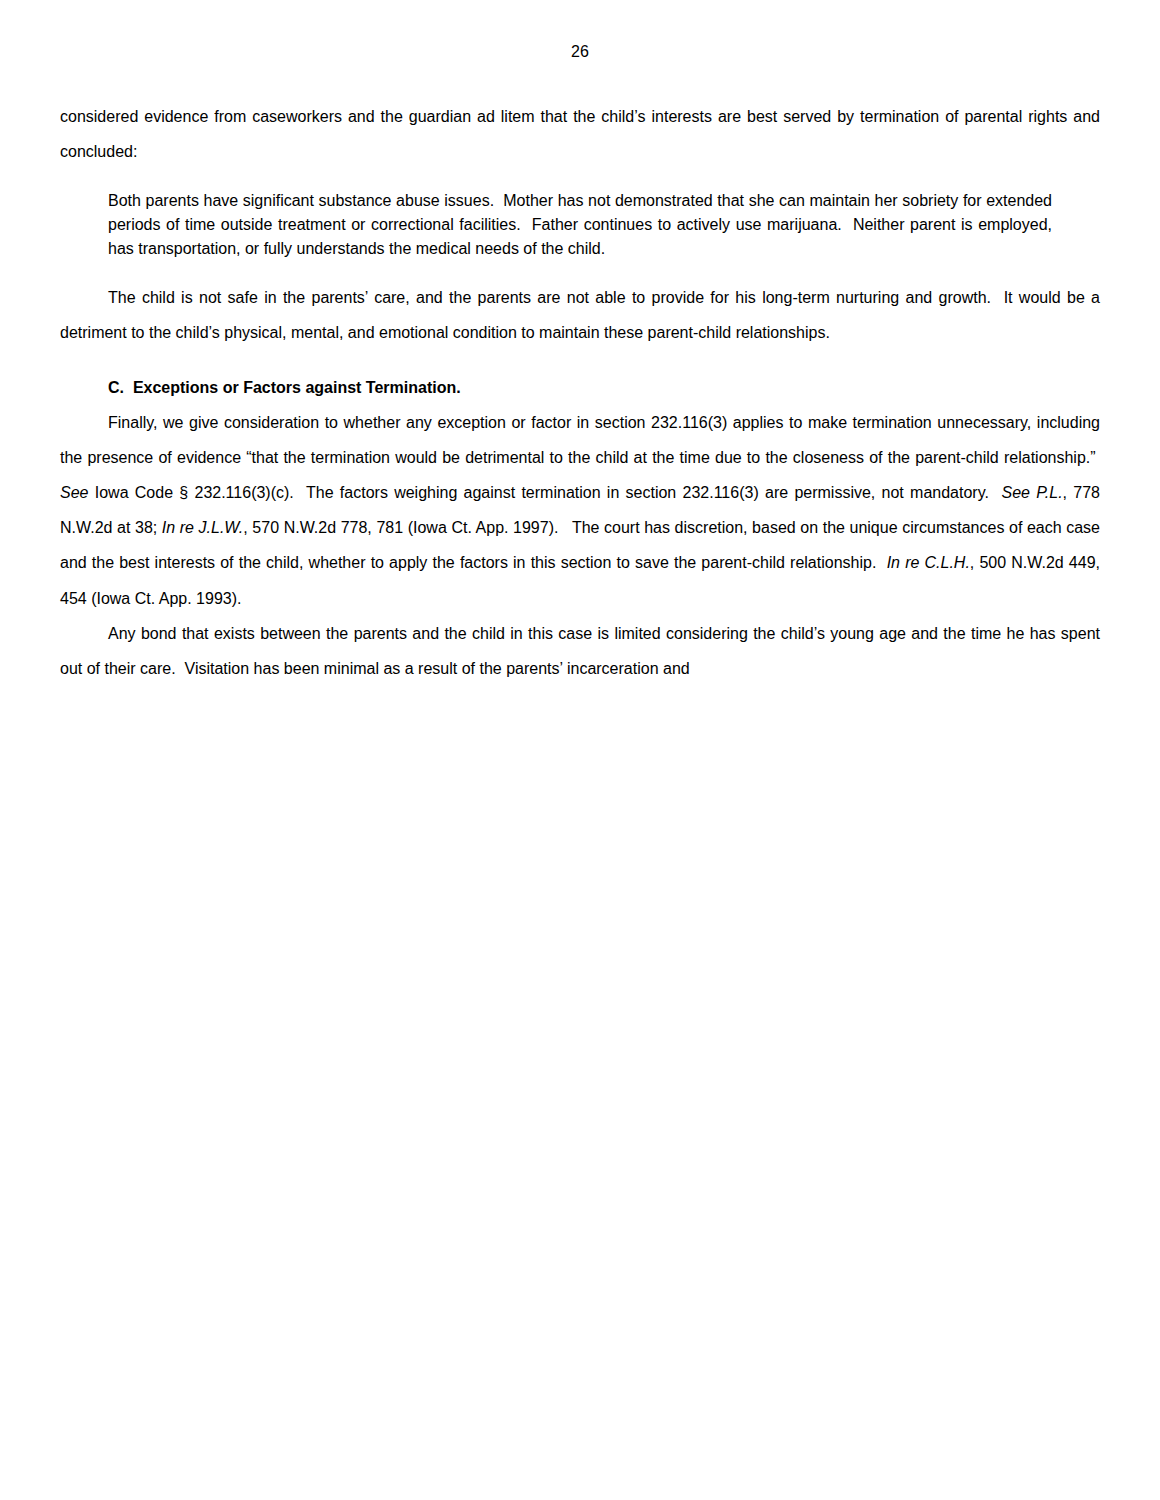26
considered evidence from caseworkers and the guardian ad litem that the child’s interests are best served by termination of parental rights and concluded:
Both parents have significant substance abuse issues. Mother has not demonstrated that she can maintain her sobriety for extended periods of time outside treatment or correctional facilities. Father continues to actively use marijuana. Neither parent is employed, has transportation, or fully understands the medical needs of the child.
The child is not safe in the parents’ care, and the parents are not able to provide for his long-term nurturing and growth. It would be a detriment to the child’s physical, mental, and emotional condition to maintain these parent-child relationships.
C. Exceptions or Factors against Termination.
Finally, we give consideration to whether any exception or factor in section 232.116(3) applies to make termination unnecessary, including the presence of evidence “that the termination would be detrimental to the child at the time due to the closeness of the parent-child relationship.” See Iowa Code § 232.116(3)(c). The factors weighing against termination in section 232.116(3) are permissive, not mandatory. See P.L., 778 N.W.2d at 38; In re J.L.W., 570 N.W.2d 778, 781 (Iowa Ct. App. 1997). The court has discretion, based on the unique circumstances of each case and the best interests of the child, whether to apply the factors in this section to save the parent-child relationship. In re C.L.H., 500 N.W.2d 449, 454 (Iowa Ct. App. 1993).
Any bond that exists between the parents and the child in this case is limited considering the child’s young age and the time he has spent out of their care. Visitation has been minimal as a result of the parents’ incarceration and